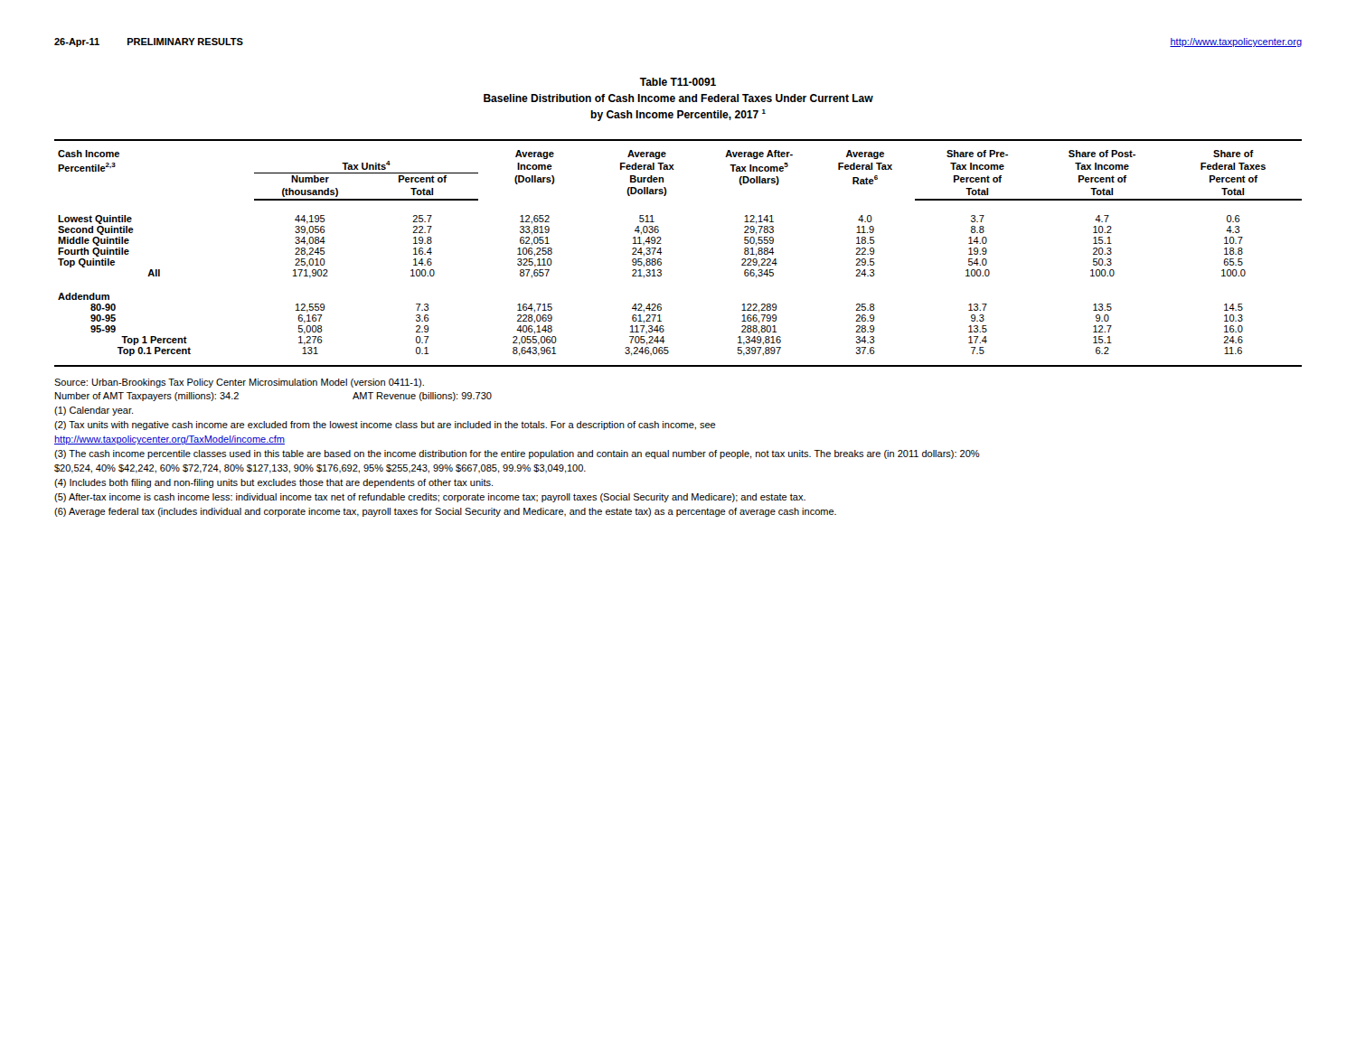26-Apr-11 PRELIMINARY RESULTS
http://www.taxpolicycenter.org
Table T11-0091
Baseline Distribution of Cash Income and Federal Taxes Under Current Law
by Cash Income Percentile, 2017 1
| Cash Income Percentile 2,3 | Tax Units 4 | Average Income (Dollars) | Average Federal Tax Burden (Dollars) | Average After- Tax Income 5 (Dollars) | Average Federal Tax Rate 6 | Share of Pre- Tax Income | Share of Post- Tax Income | Share of Federal Taxes |
| --- | --- | --- | --- | --- | --- | --- | --- | --- |
| Number (thousands) | Percent of Total | Percent of Total | Percent of Total | Percent of Total |
| Lowest Quintile | 44,195 | 25.7 | 12,652 | 511 | 12,141 | 4.0 | 3.7 | 4.7 | 0.6 |
| Second Quintile | 39,056 | 22.7 | 33,819 | 4,036 | 29,783 | 11.9 | 8.8 | 10.2 | 4.3 |
| Middle Quintile | 34,084 | 19.8 | 62,051 | 11,492 | 50,559 | 18.5 | 14.0 | 15.1 | 10.7 |
| Fourth Quintile | 28,245 | 16.4 | 106,258 | 24,374 | 81,884 | 22.9 | 19.9 | 20.3 | 18.8 |
| Top Quintile | 25,010 | 14.6 | 325,110 | 95,886 | 229,224 | 29.5 | 54.0 | 50.3 | 65.5 |
| All | 171,902 | 100.0 | 87,657 | 21,313 | 66,345 | 24.3 | 100.0 | 100.0 | 100.0 |
| Addendum |
| 80-90 | 12,559 | 7.3 | 164,715 | 42,426 | 122,289 | 25.8 | 13.7 | 13.5 | 14.5 |
| 90-95 | 6,167 | 3.6 | 228,069 | 61,271 | 166,799 | 26.9 | 9.3 | 9.0 | 10.3 |
| 95-99 | 5,008 | 2.9 | 406,148 | 117,346 | 288,801 | 28.9 | 13.5 | 12.7 | 16.0 |
| Top 1 Percent | 1,276 | 0.7 | 2,055,060 | 705,244 | 1,349,816 | 34.3 | 17.4 | 15.1 | 24.6 |
| Top 0.1 Percent | 131 | 0.1 | 8,643,961 | 3,246,065 | 5,397,897 | 37.6 | 7.5 | 6.2 | 11.6 |
Source: Urban-Brookings Tax Policy Center Microsimulation Model (version 0411-1).
Number of AMT Taxpayers (millions): 34.2 AMT Revenue (billions): 99.730
(1) Calendar year.
(2) Tax units with negative cash income are excluded from the lowest income class but are included in the totals. For a description of cash income, see
http://www.taxpolicycenter.org/TaxModel/income.cfm
(3) The cash income percentile classes used in this table are based on the income distribution for the entire population and contain an equal number of people, not tax units. The breaks are (in 2011 dollars): 20%
$20,524, 40% $42,242, 60% $72,724, 80% $127,133, 90% $176,692, 95% $255,243, 99% $667,085, 99.9% $3,049,100.
(4) Includes both filing and non-filing units but excludes those that are dependents of other tax units.
(5) After-tax income is cash income less: individual income tax net of refundable credits; corporate income tax; payroll taxes (Social Security and Medicare); and estate tax.
(6) Average federal tax (includes individual and corporate income tax, payroll taxes for Social Security and Medicare, and the estate tax) as a percentage of average cash income.